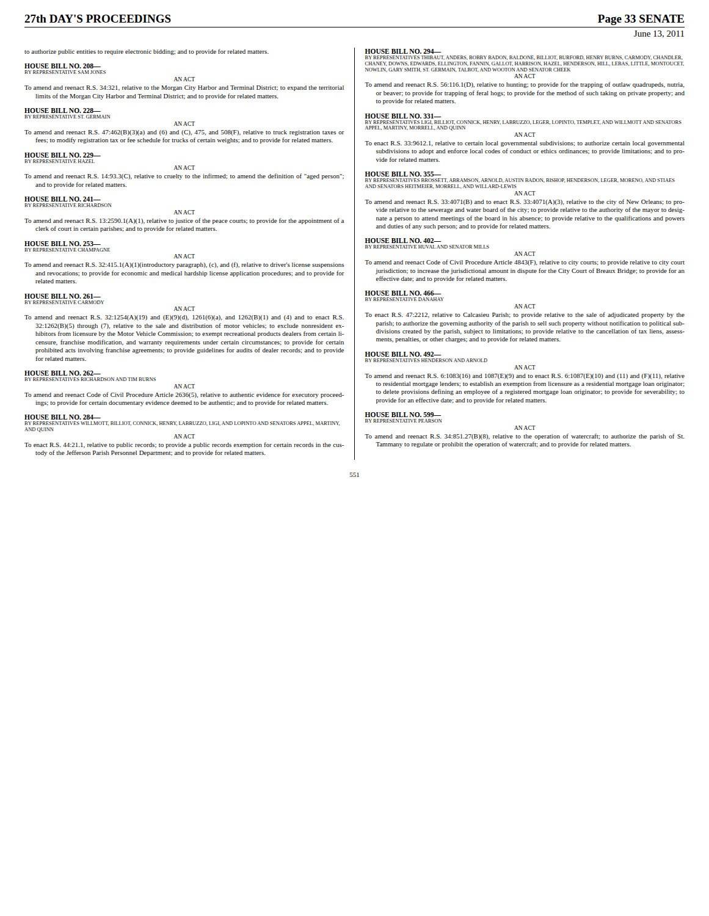27th DAY'S PROCEEDINGS
Page 33 SENATE
June 13, 2011
to authorize public entities to require electronic bidding; and to provide for related matters.
HOUSE BILL NO. 208—
BY REPRESENTATIVE SAM JONES
AN ACT
To amend and reenact R.S. 34:321, relative to the Morgan City Harbor and Terminal District; to expand the territorial limits of the Morgan City Harbor and Terminal District; and to provide for related matters.
HOUSE BILL NO. 228—
BY REPRESENTATIVE ST. GERMAIN
AN ACT
To amend and reenact R.S. 47:462(B)(3)(a) and (6) and (C), 475, and 508(F), relative to truck registration taxes or fees; to modify registration tax or fee schedule for trucks of certain weights; and to provide for related matters.
HOUSE BILL NO. 229—
BY REPRESENTATIVE HAZEL
AN ACT
To amend and reenact R.S. 14:93.3(C), relative to cruelty to the infirmed; to amend the definition of "aged person"; and to provide for related matters.
HOUSE BILL NO. 241—
BY REPRESENTATIVE RICHARDSON
AN ACT
To amend and reenact R.S. 13:2590.1(A)(1), relative to justice of the peace courts; to provide for the appointment of a clerk of court in certain parishes; and to provide for related matters.
HOUSE BILL NO. 253—
BY REPRESENTATIVE CHAMPAGNE
AN ACT
To amend and reenact R.S. 32:415.1(A)(1)(introductory paragraph), (c), and (f), relative to driver's license suspensions and revocations; to provide for economic and medical hardship license application procedures; and to provide for related matters.
HOUSE BILL NO. 261—
BY REPRESENTATIVE CARMODY
AN ACT
To amend and reenact R.S. 32:1254(A)(19) and (E)(9)(d), 1261(6)(a), and 1262(B)(1) and (4) and to enact R.S. 32:1262(B)(5) through (7), relative to the sale and distribution of motor vehicles; to exclude nonresident exhibitors from licensure by the Motor Vehicle Commission; to exempt recreational products dealers from certain licensure, franchise modification, and warranty requirements under certain circumstances; to provide for certain prohibited acts involving franchise agreements; to provide guidelines for audits of dealer records; and to provide for related matters.
HOUSE BILL NO. 262—
BY REPRESENTATIVES RICHARDSON AND TIM BURNS
AN ACT
To amend and reenact Code of Civil Procedure Article 2636(5), relative to authentic evidence for executory proceedings; to provide for certain documentary evidence deemed to be authentic; and to provide for related matters.
HOUSE BILL NO. 284—
BY REPRESENTATIVES WILLMOTT, BILLIOT, CONNICK, HENRY, LABRUZZO, LIGI, AND LOPINTO AND SENATORS APPEL, MARTINY, AND QUINN
AN ACT
To enact R.S. 44:21.1, relative to public records; to provide a public records exemption for certain records in the custody of the Jefferson Parish Personnel Department; and to provide for related matters.
HOUSE BILL NO. 294—
BY REPRESENTATIVES THIBAUT, ANDERS, BOBBY BADON, BALDONE, BILLIOT, BURFORD, HENRY BURNS, CARMODY, CHANDLER, CHANEY, DOWNS, EDWARDS, ELLINGTON, FANNIN, GALLOT, HARRISON, HAZEL, HENDERSON, HILL, LEBAS, LITTLE, MONTOUCET, NOWLIN, GARY SMITH, ST. GERMAIN, TALBOT, AND WOOTON AND SENATOR CHEEK
AN ACT
To amend and reenact R.S. 56:116.1(D), relative to hunting; to provide for the trapping of outlaw quadrupeds, nutria, or beaver; to provide for trapping of feral hogs; to provide for the method of such taking on private property; and to provide for related matters.
HOUSE BILL NO. 331—
BY REPRESENTATIVES LIGI, BILLIOT, CONNICK, HENRY, LABRUZZO, LEGER, LOPINTO, TEMPLET, AND WILLMOTT AND SENATORS APPEL, MARTINY, MORRELL, AND QUINN
AN ACT
To enact R.S. 33:9612.1, relative to certain local governmental subdivisions; to authorize certain local governmental subdivisions to adopt and enforce local codes of conduct or ethics ordinances; to provide limitations; and to provide for related matters.
HOUSE BILL NO. 355—
BY REPRESENTATIVES BROSSETT, ABRAMSON, ARNOLD, AUSTIN BADON, BISHOP, HENDERSON, LEGER, MORENO, AND STIAES AND SENATORS HEITMEIER, MORRELL, AND WILLARD-LEWIS
AN ACT
To amend and reenact R.S. 33:4071(B) and to enact R.S. 33:4071(A)(3), relative to the city of New Orleans; to provide relative to the sewerage and water board of the city; to provide relative to the authority of the mayor to designate a person to attend meetings of the board in his absence; to provide relative to the qualifications and powers and duties of any such person; and to provide for related matters.
HOUSE BILL NO. 402—
BY REPRESENTATIVE HUVAL AND SENATOR MILLS
AN ACT
To amend and reenact Code of Civil Procedure Article 4843(F), relative to city courts; to provide relative to city court jurisdiction; to increase the jurisdictional amount in dispute for the City Court of Breaux Bridge; to provide for an effective date; and to provide for related matters.
HOUSE BILL NO. 466—
BY REPRESENTATIVE DANAHAY
AN ACT
To enact R.S. 47:2212, relative to Calcasieu Parish; to provide relative to the sale of adjudicated property by the parish; to authorize the governing authority of the parish to sell such property without notification to political subdivisions created by the parish, subject to limitations; to provide relative to the cancellation of tax liens, assessments, penalties, or other charges; and to provide for related matters.
HOUSE BILL NO. 492—
BY REPRESENTATIVES HENDERSON AND ARNOLD
AN ACT
To amend and reenact R.S. 6:1083(16) and 1087(E)(9) and to enact R.S. 6:1087(E)(10) and (11) and (F)(11), relative to residential mortgage lenders; to establish an exemption from licensure as a residential mortgage loan originator; to delete provisions defining an employee of a registered mortgage loan originator; to provide for severability; to provide for an effective date; and to provide for related matters.
HOUSE BILL NO. 599—
BY REPRESENTATIVE PEARSON
AN ACT
To amend and reenact R.S. 34:851.27(B)(8), relative to the operation of watercraft; to authorize the parish of St. Tammany to regulate or prohibit the operation of watercraft; and to provide for related matters.
551